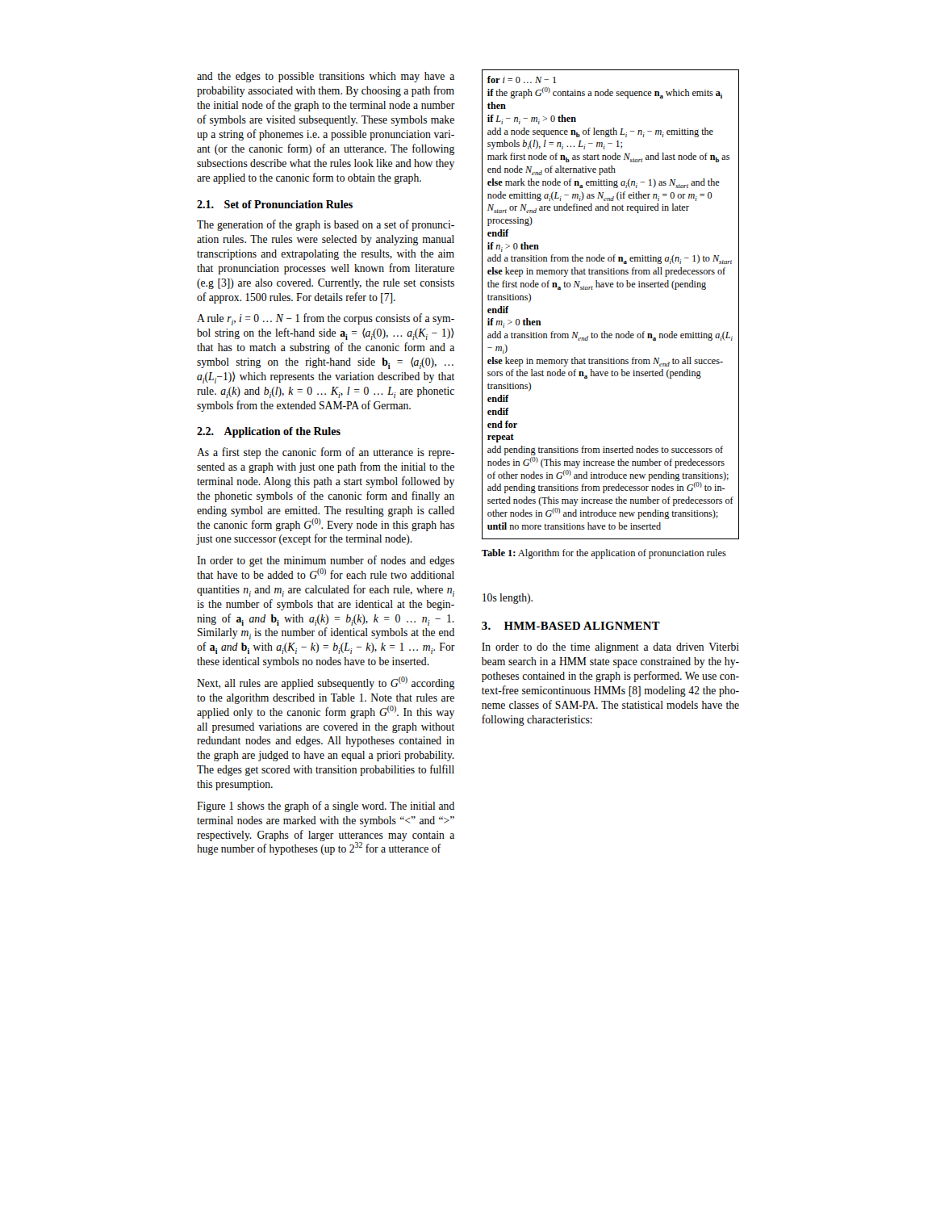and the edges to possible transitions which may have a probability associated with them. By choosing a path from the initial node of the graph to the terminal node a number of symbols are visited subsequently. These symbols make up a string of phonemes i.e. a possible pronunciation variant (or the canonic form) of an utterance. The following subsections describe what the rules look like and how they are applied to the canonic form to obtain the graph.
2.1. Set of Pronunciation Rules
The generation of the graph is based on a set of pronunciation rules. The rules were selected by analyzing manual transcriptions and extrapolating the results, with the aim that pronunciation processes well known from literature (e.g [3]) are also covered. Currently, the rule set consists of approx. 1500 rules. For details refer to [7].
A rule ri, i = 0 … N − 1 from the corpus consists of a symbol string on the left-hand side ai = ⟨ai(0), … ai(Ki − 1)⟩ that has to match a substring of the canonic form and a symbol string on the right-hand side bi = ⟨ai(0), … ai(Li−1)⟩ which represents the variation described by that rule. ai(k) and bi(l), k = 0 … Ki, l = 0 … Li are phonetic symbols from the extended SAM-PA of German.
2.2. Application of the Rules
As a first step the canonic form of an utterance is represented as a graph with just one path from the initial to the terminal node. Along this path a start symbol followed by the phonetic symbols of the canonic form and finally an ending symbol are emitted. The resulting graph is called the canonic form graph G(0). Every node in this graph has just one successor (except for the terminal node).
In order to get the minimum number of nodes and edges that have to be added to G(0) for each rule two additional quantities ni and mi are calculated for each rule, where ni is the number of symbols that are identical at the beginning of ai and bi with ai(k) = bi(k), k = 0 … ni − 1. Similarly mi is the number of identical symbols at the end of ai and bi with ai(Ki − k) = bi(Li − k), k = 1 … mi. For these identical symbols no nodes have to be inserted.
Next, all rules are applied subsequently to G(0) according to the algorithm described in Table 1. Note that rules are applied only to the canonic form graph G(0). In this way all presumed variations are covered in the graph without redundant nodes and edges. All hypotheses contained in the graph are judged to have an equal a priori probability. The edges get scored with transition probabilities to fulfill this presumption.
Figure 1 shows the graph of a single word. The initial and terminal nodes are marked with the symbols “<” and “>” respectively. Graphs of larger utterances may contain a huge number of hypotheses (up to 232 for a utterance of
for i = 0 … N − 1
if the graph G(0) contains a node sequence na which emits ai then
if Li − ni − mi > 0 then
add a node sequence nb of length Li − ni − mi emitting the symbols bi(l), l = ni … Li − mi − 1;
mark first node of nb as start node Nstart and last node of nb as end node Nend of alternative path
else mark the node of na emitting ai(ni − 1) as Nstart and the node emitting ai(Li − mi) as Nend (if either ni = 0 or mi = 0 Nstart or Nend are undefined and not required in later processing)
endif
if ni > 0 then
add a transition from the node of na emitting ai(ni − 1) to Nstart
else keep in memory that transitions from all predecessors of the first node of na to Nstart have to be inserted (pending transitions)
endif
if mi > 0 then
add a transition from Nend to the node of na node emitting ai(Li − mi)
else keep in memory that transitions from Nend to all successors of the last node of na have to be inserted (pending transitions)
endif
endif
end for
repeat
add pending transitions from inserted nodes to successors of nodes in G(0) (This may increase the number of predecessors of other nodes in G(0) and introduce new pending transitions);
add pending transitions from predecessor nodes in G(0) to inserted nodes (This may increase the number of predecessors of other nodes in G(0) and introduce new pending transitions);
until no more transitions have to be inserted
Table 1: Algorithm for the application of pronunciation rules
10s length).
3. HMM-BASED ALIGNMENT
In order to do the time alignment a data driven Viterbi beam search in a HMM state space constrained by the hypotheses contained in the graph is performed. We use context-free semicontinuous HMMs [8] modeling 42 the phoneme classes of SAM-PA. The statistical models have the following characteristics: